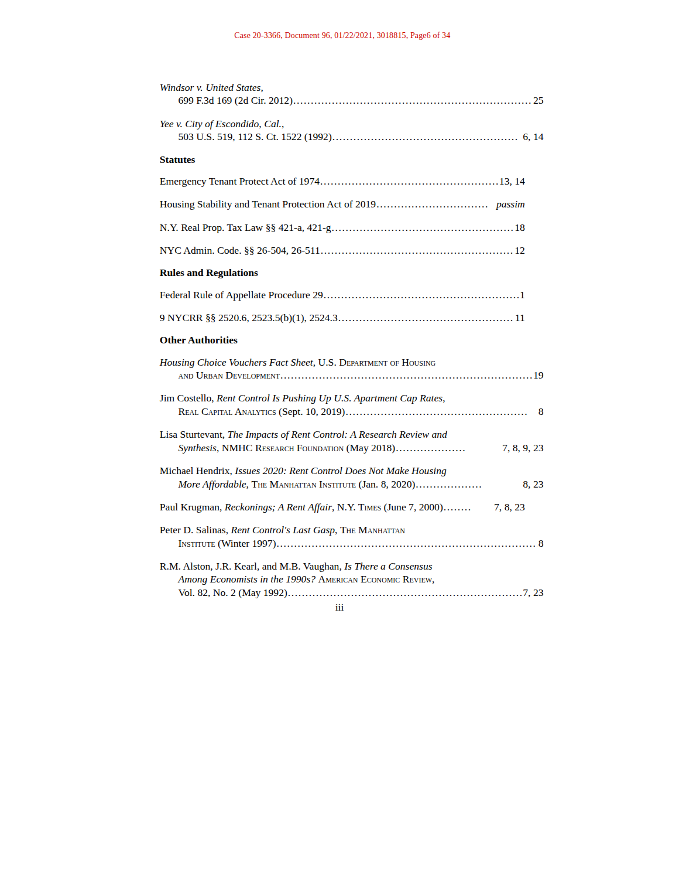Case 20-3366, Document 96, 01/22/2021, 3018815, Page6 of 34
Windsor v. United States,
699 F.3d 169 (2d Cir. 2012) ........................................................................ 25
Yee v. City of Escondido, Cal.,
503 U.S. 519, 112 S. Ct. 1522 (1992) ..................................................... 6, 14
Statutes
Emergency Tenant Protect Act of 1974 ....................................................... 13, 14
Housing Stability and Tenant Protection Act of 2019 ................................ passim
N.Y. Real Prop. Tax Law §§ 421-a, 421-g ....................................................... 18
NYC Admin. Code. §§ 26-504, 26-511 .......................................................... 12
Rules and Regulations
Federal Rule of Appellate Procedure 29 ............................................................. 1
9 NYCRR §§ 2520.6, 2523.5(b)(1), 2524.3 ..................................................... 11
Other Authorities
Housing Choice Vouchers Fact Sheet, U.S. Department of Housing
and Urban Development ......................................................................... 19
Jim Costello, Rent Control Is Pushing Up U.S. Apartment Cap Rates,
Real Capital Analytics (Sept. 10, 2019) .................................................... 8
Lisa Sturtevant, The Impacts of Rent Control: A Research Review and
Synthesis, NMHC Research Foundation (May 2018) .................... 7, 8, 9, 23
Michael Hendrix, Issues 2020: Rent Control Does Not Make Housing
More Affordable, The Manhattan Institute (Jan. 8, 2020) ................... 8, 23
Paul Krugman, Reckonings; A Rent Affair, N.Y. Times (June 7, 2000) ........ 7, 8, 23
Peter D. Salinas, Rent Control's Last Gasp, The Manhattan
Institute (Winter 1997) ............................................................................. 8
R.M. Alston, J.R. Kearl, and M.B. Vaughan, Is There a Consensus
Among Economists in the 1990s? American Economic Review,
Vol. 82, No. 2 (May 1992) ..................................................................... 7, 23
iii